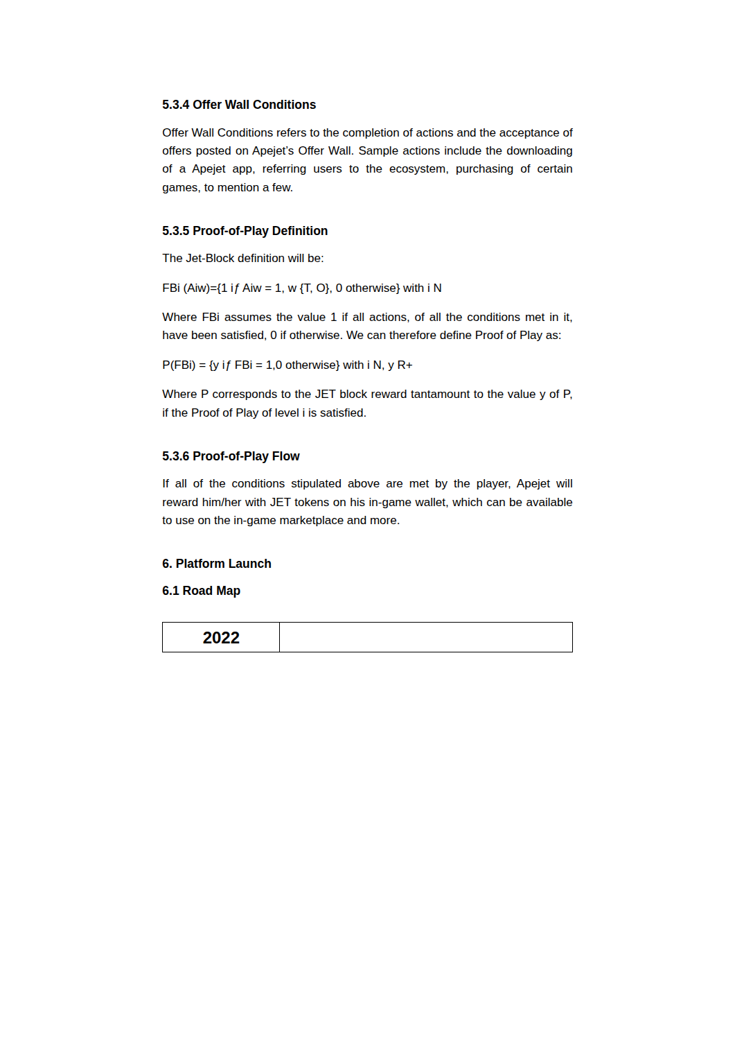5.3.4 Offer Wall Conditions
Offer Wall Conditions refers to the completion of actions and the acceptance of offers posted on Apejet’s Offer Wall. Sample actions include the downloading of a Apejet app, referring users to the ecosystem, purchasing of certain games, to mention a few.
5.3.5 Proof-of-Play Definition
The Jet-Block definition will be:
FBi (Aiw)={1 iƒ Aiw = 1, w {T, O}, 0 otherwise} with i N
Where FBi assumes the value 1 if all actions, of all the conditions met in it, have been satisfied, 0 if otherwise. We can therefore define Proof of Play as:
P(FBi) = {y iƒ FBi = 1,0 otherwise} with i N, y R+
Where P corresponds to the JET block reward tantamount to the value y of P, if the Proof of Play of level i is satisfied.
5.3.6 Proof-of-Play Flow
If all of the conditions stipulated above are met by the player, Apejet will reward him/her with JET tokens on his in-game wallet, which can be available to use on the in-game marketplace and more.
6. Platform Launch
6.1 Road Map
| 2022 | |